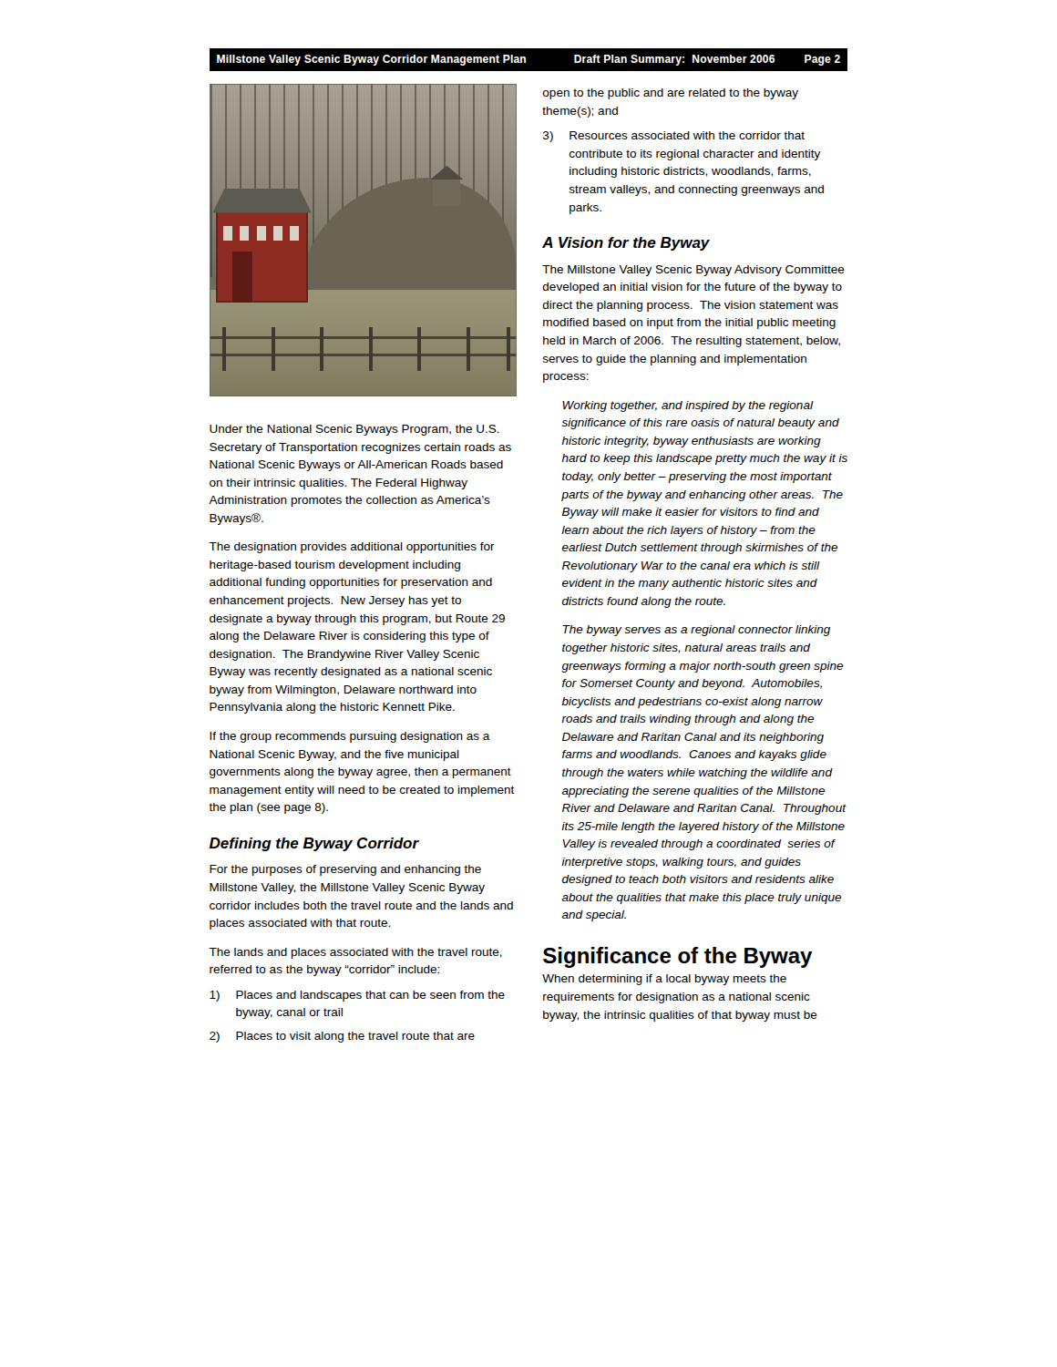Millstone Valley Scenic Byway Corridor Management Plan
Draft Plan Summary: November 2006
Page 2
Under the National Scenic Byways Program, the U.S. Secretary of Transportation recognizes certain roads as National Scenic Byways or All-American Roads based on their intrinsic qualities. The Federal Highway Administration promotes the collection as America’s Byways®.
The designation provides additional opportunities for heritage-based tourism development including additional funding opportunities for preservation and enhancement projects. New Jersey has yet to designate a byway through this program, but Route 29 along the Delaware River is considering this type of designation. The Brandywine River Valley Scenic Byway was recently designated as a national scenic byway from Wilmington, Delaware northward into Pennsylvania along the historic Kennett Pike.
If the group recommends pursuing designation as a National Scenic Byway, and the five municipal governments along the byway agree, then a permanent management entity will need to be created to implement the plan (see page 8).
Defining the Byway Corridor
For the purposes of preserving and enhancing the Millstone Valley, the Millstone Valley Scenic Byway corridor includes both the travel route and the lands and places associated with that route.
The lands and places associated with the travel route, referred to as the byway “corridor” include:
Places and landscapes that can be seen from the byway, canal or trail
Places to visit along the travel route that are
open to the public and are related to the byway theme(s); and
Resources associated with the corridor that contribute to its regional character and identity including historic districts, woodlands, farms, stream valleys, and connecting greenways and parks.
A Vision for the Byway
The Millstone Valley Scenic Byway Advisory Committee developed an initial vision for the future of the byway to direct the planning process. The vision statement was modified based on input from the initial public meeting held in March of 2006. The resulting statement, below, serves to guide the planning and implementation process:
Working together, and inspired by the regional significance of this rare oasis of natural beauty and historic integrity, byway enthusiasts are working hard to keep this landscape pretty much the way it is today, only better – preserving the most important parts of the byway and enhancing other areas. The Byway will make it easier for visitors to find and learn about the rich layers of history – from the earliest Dutch settlement through skirmishes of the Revolutionary War to the canal era which is still evident in the many authentic historic sites and districts found along the route.
The byway serves as a regional connector linking together historic sites, natural areas trails and greenways forming a major north-south green spine for Somerset County and beyond. Automobiles, bicyclists and pedestrians co-exist along narrow roads and trails winding through and along the Delaware and Raritan Canal and its neighboring farms and woodlands. Canoes and kayaks glide through the waters while watching the wildlife and appreciating the serene qualities of the Millstone River and Delaware and Raritan Canal. Throughout its 25-mile length the layered history of the Millstone Valley is revealed through a coordinated series of interpretive stops, walking tours, and guides designed to teach both visitors and residents alike about the qualities that make this place truly unique and special.
Significance of the Byway
When determining if a local byway meets the requirements for designation as a national scenic byway, the intrinsic qualities of that byway must be